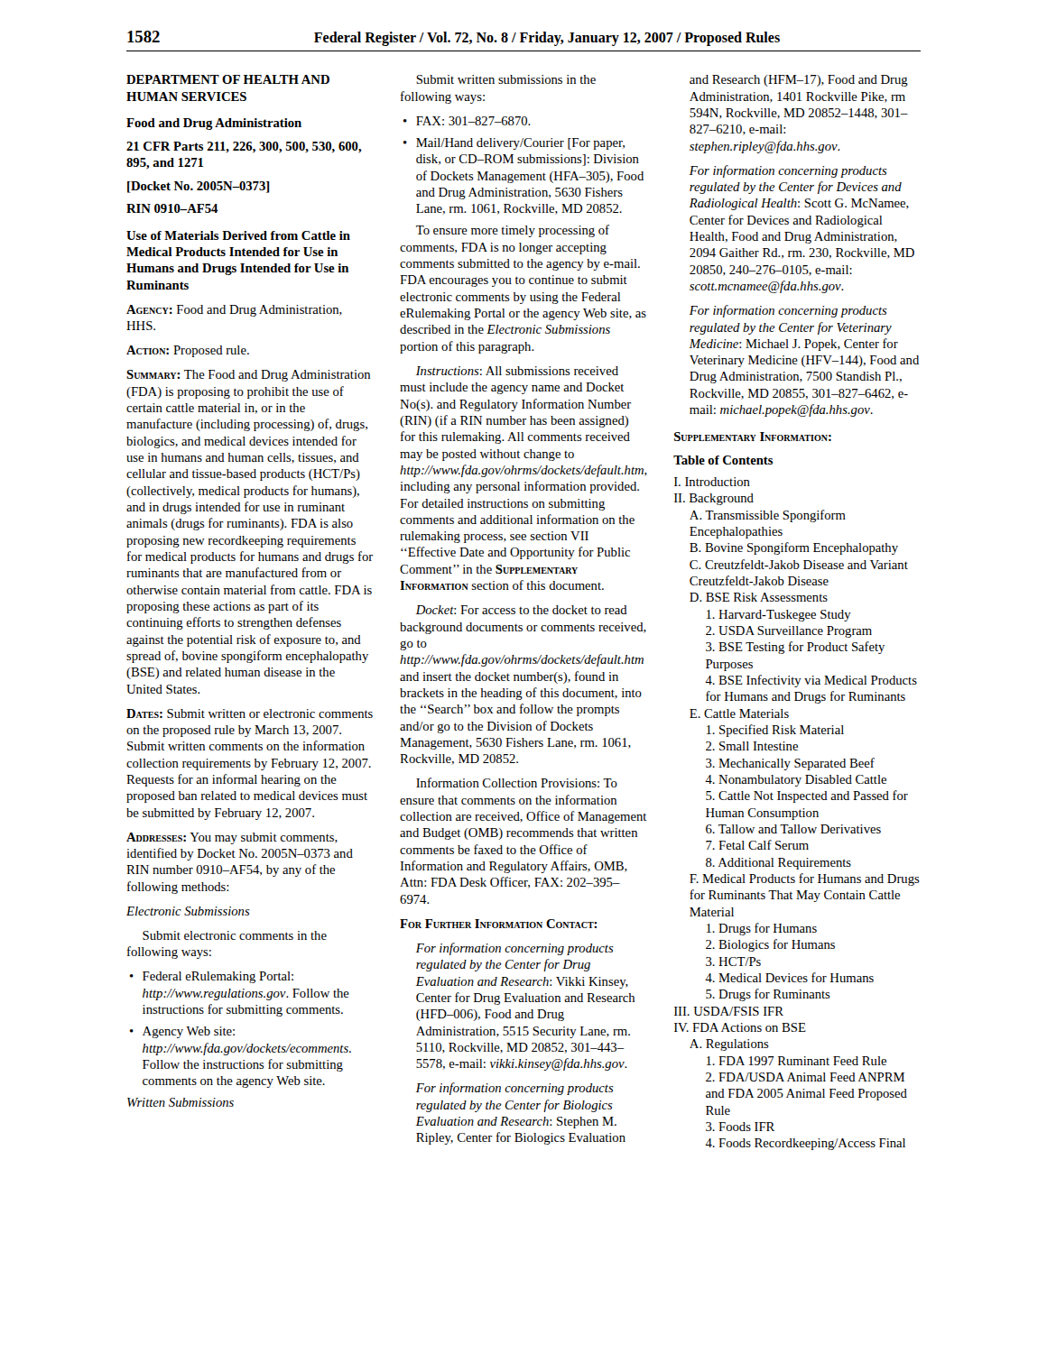1582 Federal Register / Vol. 72, No. 8 / Friday, January 12, 2007 / Proposed Rules
Department of Health and Human Services
Food and Drug Administration
21 CFR Parts 211, 226, 300, 500, 530, 600, 895, and 1271
[Docket No. 2005N–0373]
RIN 0910–AF54
Use of Materials Derived from Cattle in Medical Products Intended for Use in Humans and Drugs Intended for Use in Ruminants
Agency: Food and Drug Administration, HHS.
Action: Proposed rule.
Summary: The Food and Drug Administration (FDA) is proposing to prohibit the use of certain cattle material in, or in the manufacture (including processing) of, drugs, biologics, and medical devices intended for use in humans and human cells, tissues, and cellular and tissue-based products (HCT/Ps) (collectively, medical products for humans), and in drugs intended for use in ruminant animals (drugs for ruminants). FDA is also proposing new recordkeeping requirements for medical products for humans and drugs for ruminants that are manufactured from or otherwise contain material from cattle. FDA is proposing these actions as part of its continuing efforts to strengthen defenses against the potential risk of exposure to, and spread of, bovine spongiform encephalopathy (BSE) and related human disease in the United States.
Dates: Submit written or electronic comments on the proposed rule by March 13, 2007. Submit written comments on the information collection requirements by February 12, 2007. Requests for an informal hearing on the proposed ban related to medical devices must be submitted by February 12, 2007.
Addresses: You may submit comments, identified by Docket No. 2005N–0373 and RIN number 0910–AF54, by any of the following methods:
Electronic Submissions
Submit electronic comments in the following ways:
Federal eRulemaking Portal: http://www.regulations.gov. Follow the instructions for submitting comments.
Agency Web site: http://www.fda.gov/dockets/ecomments. Follow the instructions for submitting comments on the agency Web site.
Written Submissions
Submit written submissions in the following ways:
FAX: 301–827–6870.
Mail/Hand delivery/Courier [For paper, disk, or CD–ROM submissions]: Division of Dockets Management (HFA–305), Food and Drug Administration, 5630 Fishers Lane, rm. 1061, Rockville, MD 20852.
To ensure more timely processing of comments, FDA is no longer accepting comments submitted to the agency by e-mail. FDA encourages you to continue to submit electronic comments by using the Federal eRulemaking Portal or the agency Web site, as described in the Electronic Submissions portion of this paragraph.
Instructions: All submissions received must include the agency name and Docket No(s). and Regulatory Information Number (RIN) (if a RIN number has been assigned) for this rulemaking. All comments received may be posted without change to http://www.fda.gov/ohrms/dockets/default.htm, including any personal information provided. For detailed instructions on submitting comments and additional information on the rulemaking process, see section VII ‘‘Effective Date and Opportunity for Public Comment’’ in the Supplementary Information section of this document.
Docket: For access to the docket to read background documents or comments received, go to http://www.fda.gov/ohrms/dockets/default.htm and insert the docket number(s), found in brackets in the heading of this document, into the ‘‘Search’’ box and follow the prompts and/or go to the Division of Dockets Management, 5630 Fishers Lane, rm. 1061, Rockville, MD 20852.
Information Collection Provisions: To ensure that comments on the information collection are received, Office of Management and Budget (OMB) recommends that written comments be faxed to the Office of Information and Regulatory Affairs, OMB, Attn: FDA Desk Officer, FAX: 202–395–6974.
For Further Information Contact:
For information concerning products regulated by the Center for Drug Evaluation and Research: Vikki Kinsey, Center for Drug Evaluation and Research (HFD–006), Food and Drug Administration, 5515 Security Lane, rm. 5110, Rockville, MD 20852, 301–443–5578, e-mail: vikki.kinsey@fda.hhs.gov.
For information concerning products regulated by the Center for Biologics Evaluation and Research: Stephen M. Ripley, Center for Biologics Evaluation and Research (HFM–17), Food and Drug Administration, 1401 Rockville Pike, rm 594N, Rockville, MD 20852–1448, 301–827–6210, e-mail: stephen.ripley@fda.hhs.gov.
For information concerning products regulated by the Center for Devices and Radiological Health: Scott G. McNamee, Center for Devices and Radiological Health, Food and Drug Administration, 2094 Gaither Rd., rm. 230, Rockville, MD 20850, 240–276–0105, e-mail: scott.mcnamee@fda.hhs.gov.
For information concerning products regulated by the Center for Veterinary Medicine: Michael J. Popek, Center for Veterinary Medicine (HFV–144), Food and Drug Administration, 7500 Standish Pl., Rockville, MD 20855, 301–827–6462, e-mail: michael.popek@fda.hhs.gov.
Supplementary Information:
Table of Contents
I. Introduction
II. Background
A. Transmissible Spongiform Encephalopathies
B. Bovine Spongiform Encephalopathy
C. Creutzfeldt-Jakob Disease and Variant Creutzfeldt-Jakob Disease
D. BSE Risk Assessments
1. Harvard-Tuskegee Study
2. USDA Surveillance Program
3. BSE Testing for Product Safety Purposes
4. BSE Infectivity via Medical Products for Humans and Drugs for Ruminants
E. Cattle Materials
1. Specified Risk Material
2. Small Intestine
3. Mechanically Separated Beef
4. Nonambulatory Disabled Cattle
5. Cattle Not Inspected and Passed for Human Consumption
6. Tallow and Tallow Derivatives
7. Fetal Calf Serum
8. Additional Requirements
F. Medical Products for Humans and Drugs for Ruminants That May Contain Cattle Material
1. Drugs for Humans
2. Biologics for Humans
3. HCT/Ps
4. Medical Devices for Humans
5. Drugs for Ruminants
III. USDA/FSIS IFR
IV. FDA Actions on BSE
A. Regulations
1. FDA 1997 Ruminant Feed Rule
2. FDA/USDA Animal Feed ANPRM and FDA 2005 Animal Feed Proposed Rule
3. Foods IFR
4. Foods Recordkeeping/Access Final